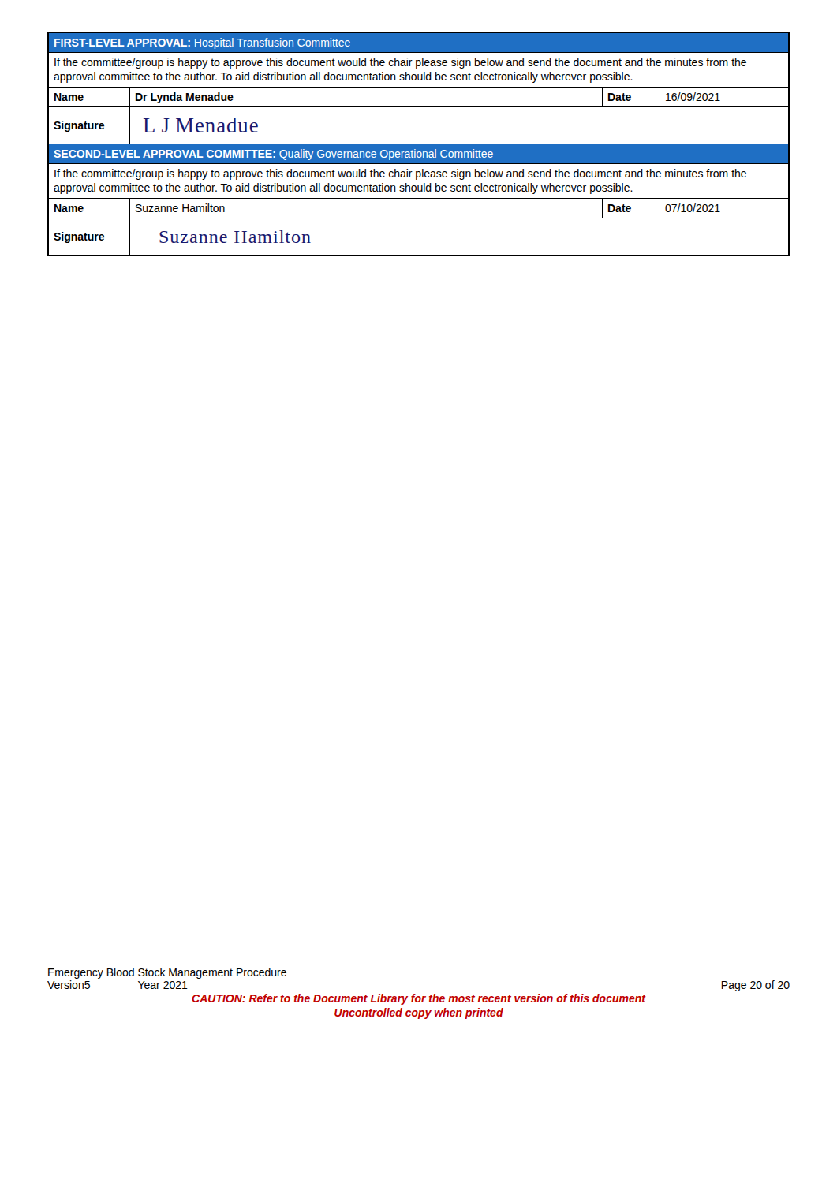| FIRST-LEVEL APPROVAL: Hospital Transfusion Committee |
| If the committee/group is happy to approve this document would the chair please sign below and send the document and the minutes from the approval committee to the author. To aid distribution all documentation should be sent electronically wherever possible. |
| Name | Dr Lynda Menadue | Date | 16/09/2021 |
| Signature | L J Menadue |
| SECOND-LEVEL APPROVAL COMMITTEE: Quality Governance Operational Committee |
| If the committee/group is happy to approve this document would the chair please sign below and send the document and the minutes from the approval committee to the author. To aid distribution all documentation should be sent electronically wherever possible. |
| Name | Suzanne Hamilton | Date | 07/10/2021 |
| Signature | Suzanne Hamilton |
Emergency Blood Stock Management Procedure
Version5 Year 2021 Page 20 of 20
CAUTION: Refer to the Document Library for the most recent version of this document
Uncontrolled copy when printed